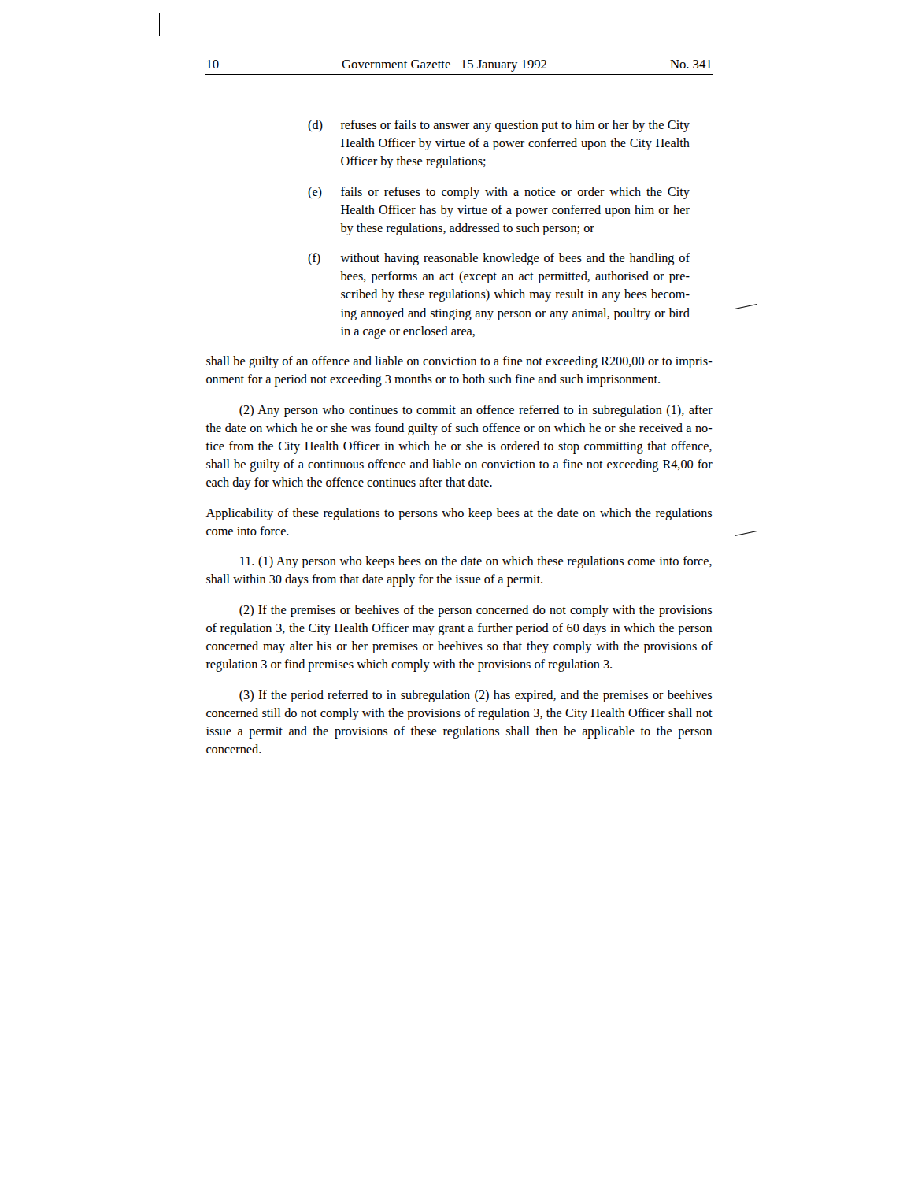10 Government Gazette 15 January 1992 No. 341
(d) refuses or fails to answer any question put to him or her by the City Health Officer by virtue of a power conferred upon the City Health Officer by these regulations;
(e) fails or refuses to comply with a notice or order which the City Health Officer has by virtue of a power conferred upon him or her by these regulations, addressed to such person; or
(f) without having reasonable knowledge of bees and the handling of bees, performs an act (except an act permitted, authorised or prescribed by these regulations) which may result in any bees becoming annoyed and stinging any person or any animal, poultry or bird in a cage or enclosed area,
shall be guilty of an offence and liable on conviction to a fine not exceeding R200,00 or to imprisonment for a period not exceeding 3 months or to both such fine and such imprisonment.
(2) Any person who continues to commit an offence referred to in subregulation (1), after the date on which he or she was found guilty of such offence or on which he or she received a notice from the City Health Officer in which he or she is ordered to stop committing that offence, shall be guilty of a continuous offence and liable on conviction to a fine not exceeding R4,00 for each day for which the offence continues after that date.
Applicability of these regulations to persons who keep bees at the date on which the regulations come into force.
11. (1) Any person who keeps bees on the date on which these regulations come into force, shall within 30 days from that date apply for the issue of a permit.
(2) If the premises or beehives of the person concerned do not comply with the provisions of regulation 3, the City Health Officer may grant a further period of 60 days in which the person concerned may alter his or her premises or beehives so that they comply with the provisions of regulation 3 or find premises which comply with the provisions of regulation 3.
(3) If the period referred to in subregulation (2) has expired, and the premises or beehives concerned still do not comply with the provisions of regulation 3, the City Health Officer shall not issue a permit and the provisions of these regulations shall then be applicable to the person concerned.